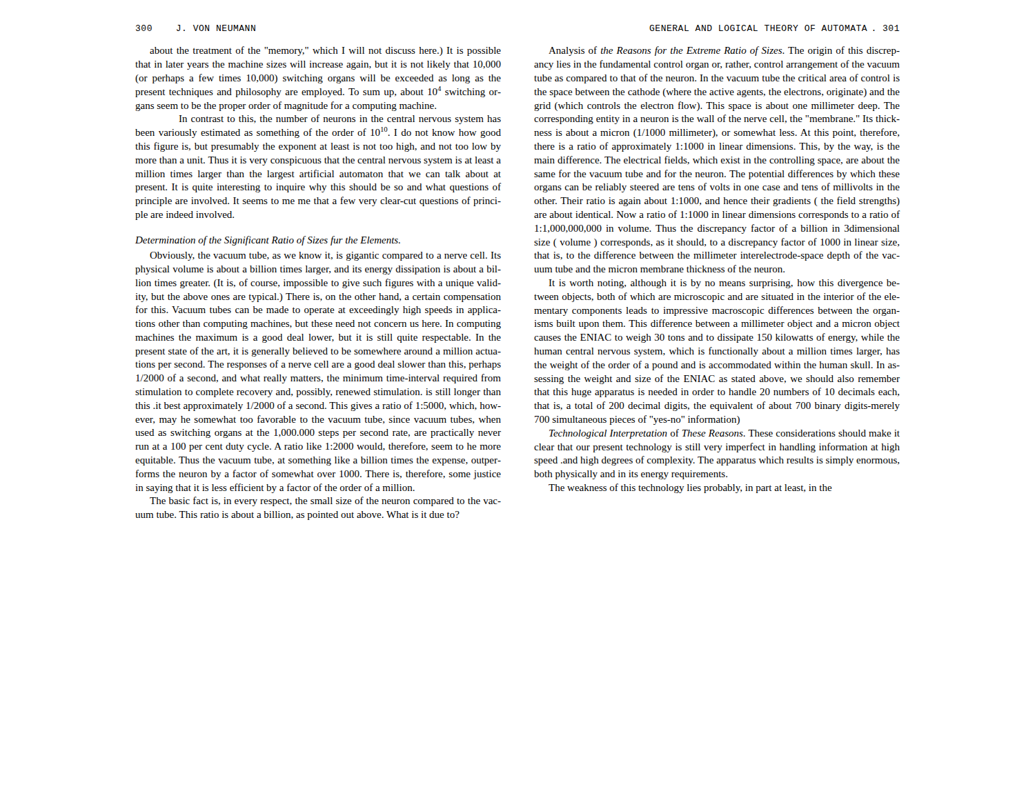300 J. VON NEUMANN
about the treatment of the "memory," which I will not discuss here.) It is possible that in later years the machine sizes will increase again, but it is not likely that 10,000 (or perhaps a few times 10,000) switching organs will be exceeded as long as the present techniques and philosophy are employed. To sum up, about 104 switching organs seem to be the proper order of magnitude for a computing machine.
In contrast to this, the number of neurons in the central nervous system has been variously estimated as something of the order of 1010. I do not know how good this figure is, but presumably the exponent at least is not too high, and not too low by more than a unit. Thus it is very conspicuous that the central nervous system is at least a million times larger than the largest artificial automaton that we can talk about at present. It is quite interesting to inquire why this should be so and what questions of principle are involved. It seems to me me that a few very clear-cut questions of principle are indeed involved.
Determination of the Significant Ratio of Sizes fur the Elements.
Obviously, the vacuum tube, as we know it, is gigantic compared to a nerve cell. Its physical volume is about a billion times larger, and its energy dissipation is about a billion times greater. (It is, of course, impossible to give such figures with a unique validity, but the above ones are typical.) There is, on the other hand, a certain compensation for this. Vacuum tubes can be made to operate at exceedingly high speeds in applications other than computing machines, but these need not concern us here. In computing machines the maximum is a good deal lower, but it is still quite respectable. In the present state of the art, it is generally believed to be somewhere around a million actuations per second. The responses of a nerve cell are a good deal slower than this, perhaps 1/2000 of a second, and what really matters, the minimum time-interval required from stimulation to complete recovery and, possibly, renewed stimulation. is still longer than this .it best approximately 1/2000 of a second. This gives a ratio of 1:5000, which, however, may he somewhat too favorable to the vacuum tube, since vacuum tubes, when used as switching organs at the 1,000.000 steps per second rate, are practically never run at a 100 per cent duty cycle. A ratio like 1:2000 would, therefore, seem to he more equitable. Thus the vacuum tube, at something like a billion times the expense, outperforms the neuron by a factor of somewhat over 1000. There is, therefore, some justice in saying that it is less efficient by a factor of the order of a million.
The basic fact is, in every respect, the small size of the neuron compared to the vacuum tube. This ratio is about a billion, as pointed out above. What is it due to?
GENERAL AND LOGICAL THEORY OF AUTOMATA. 301
Analysis of the Reasons for the Extreme Ratio of Sizes. The origin of this discrepancy lies in the fundamental control organ or, rather, control arrangement of the vacuum tube as compared to that of the neuron. In the vacuum tube the critical area of control is the space between the cathode (where the active agents, the electrons, originate) and the grid (which controls the electron flow). This space is about one millimeter deep. The corresponding entity in a neuron is the wall of the nerve cell, the "membrane." Its thickness is about a micron (1/1000 millimeter), or somewhat less. At this point, therefore, there is a ratio of approximately 1:1000 in linear dimensions. This, by the way, is the main difference. The electrical fields, which exist in the controlling space, are about the same for the vacuum tube and for the neuron. The potential differences by which these organs can be reliably steered are tens of volts in one case and tens of millivolts in the other. Their ratio is again about 1:1000, and hence their gradients ( the field strengths) are about identical. Now a ratio of 1:1000 in linear dimensions corresponds to a ratio of 1:1,000,000,000 in volume. Thus the discrepancy factor of a billion in 3dimensional size ( volume ) corresponds, as it should, to a discrepancy factor of 1000 in linear size, that is, to the difference between the millimeter interelectrode-space depth of the vacuum tube and the micron membrane thickness of the neuron.
It is worth noting, although it is by no means surprising, how this divergence between objects, both of which are microscopic and are situated in the interior of the elementary components leads to impressive macroscopic differences between the organisms built upon them. This difference between a millimeter object and a micron object causes the ENIAC to weigh 30 tons and to dissipate 150 kilowatts of energy, while the human central nervous system, which is functionally about a million times larger, has the weight of the order of a pound and is accommodated within the human skull. In assessing the weight and size of the ENIAC as stated above, we should also remember that this huge apparatus is needed in order to handle 20 numbers of 10 decimals each, that is, a total of 200 decimal digits, the equivalent of about 700 binary digits-merely 700 simultaneous pieces of "yes-no" information)
Technological Interpretation of These Reasons. These considerations should make it clear that our present technology is still very imperfect in handling information at high speed .and high degrees of complexity. The apparatus which results is simply enormous, both physically and in its energy requirements.
The weakness of this technology lies probably, in part at least, in the